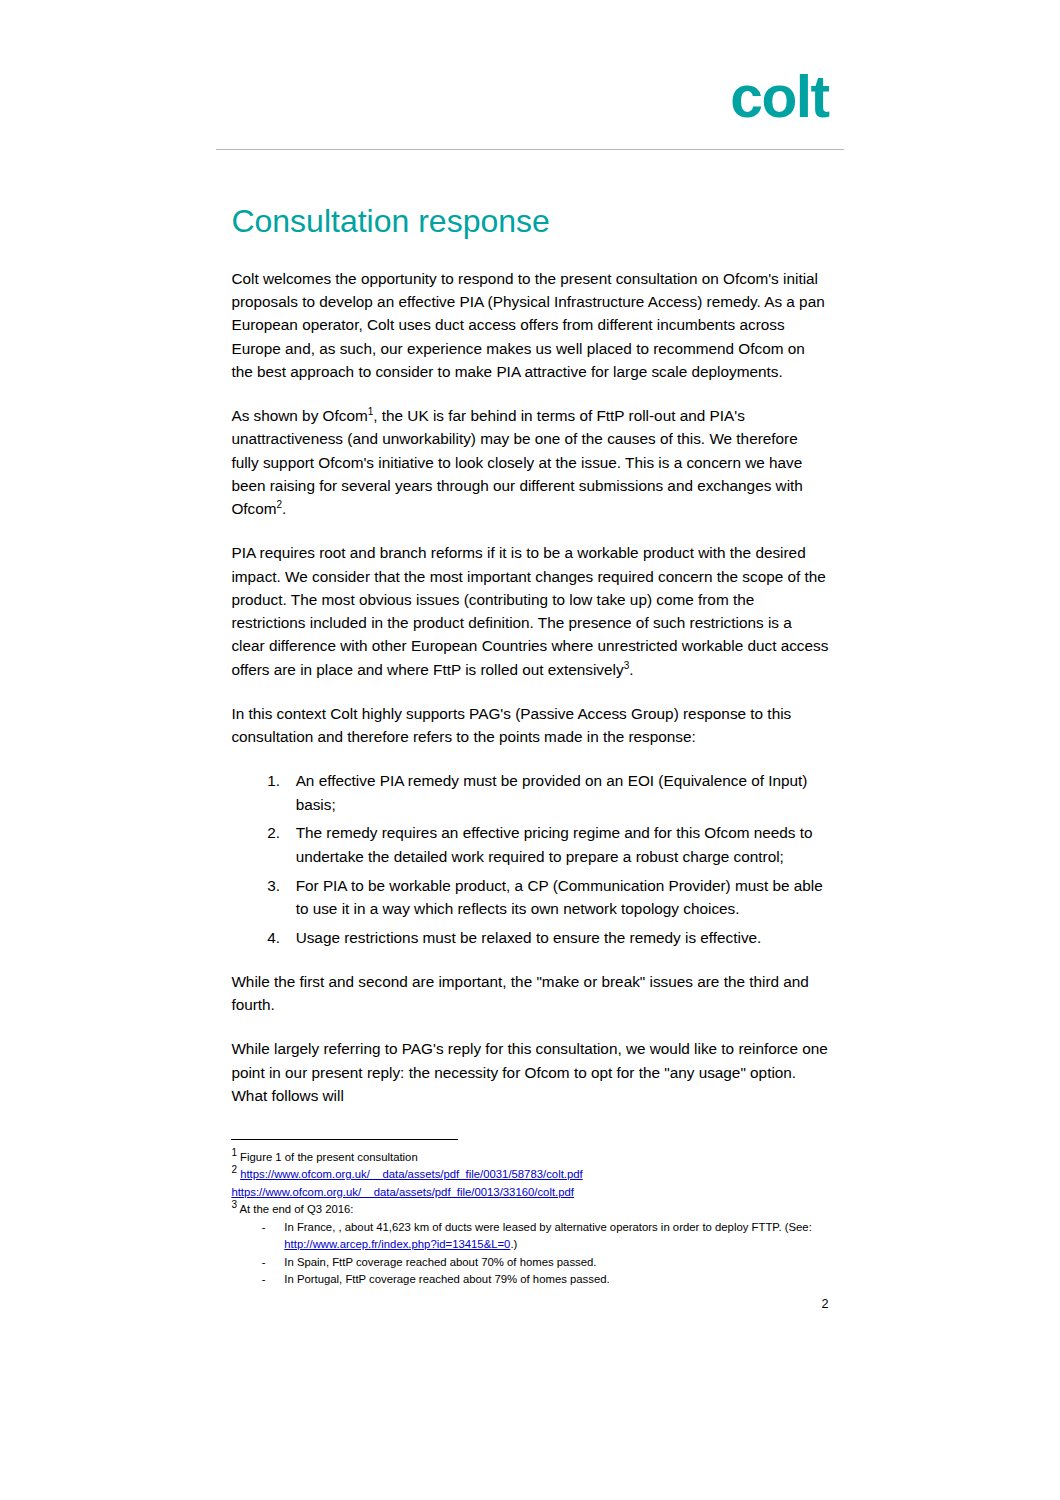colt
Consultation response
Colt welcomes the opportunity to respond to the present consultation on Ofcom's initial proposals to develop an effective PIA (Physical Infrastructure Access) remedy. As a pan European operator, Colt uses duct access offers from different incumbents across Europe and, as such, our experience makes us well placed to recommend Ofcom on the best approach to consider to make PIA attractive for large scale deployments.
As shown by Ofcom1, the UK is far behind in terms of FttP roll-out and PIA's unattractiveness (and unworkability) may be one of the causes of this. We therefore fully support Ofcom's initiative to look closely at the issue. This is a concern we have been raising for several years through our different submissions and exchanges with Ofcom2.
PIA requires root and branch reforms if it is to be a workable product with the desired impact. We consider that the most important changes required concern the scope of the product. The most obvious issues (contributing to low take up) come from the restrictions included in the product definition. The presence of such restrictions is a clear difference with other European Countries where unrestricted workable duct access offers are in place and where FttP is rolled out extensively3.
In this context Colt highly supports PAG's (Passive Access Group) response to this consultation and therefore refers to the points made in the response:
An effective PIA remedy must be provided on an EOI (Equivalence of Input) basis;
The remedy requires an effective pricing regime and for this Ofcom needs to undertake the detailed work required to prepare a robust charge control;
For PIA to be workable product, a CP (Communication Provider) must be able to use it in a way which reflects its own network topology choices.
Usage restrictions must be relaxed to ensure the remedy is effective.
While the first and second are important, the "make or break" issues are the third and fourth.
While largely referring to PAG's reply for this consultation, we would like to reinforce one point in our present reply: the necessity for Ofcom to opt for the "any usage" option. What follows will
1 Figure 1 of the present consultation
2 https://www.ofcom.org.uk/__data/assets/pdf_file/0031/58783/colt.pdf
https://www.ofcom.org.uk/__data/assets/pdf_file/0013/33160/colt.pdf
3 At the end of Q3 2016:
-In France, , about 41,623 km of ducts were leased by alternative operators in order to deploy FTTP. (See:
http://www.arcep.fr/index.php?id=13415&L=0.)
-In Spain, FttP coverage reached about 70% of homes passed.
-In Portugal, FttP coverage reached about 79% of homes passed.
2